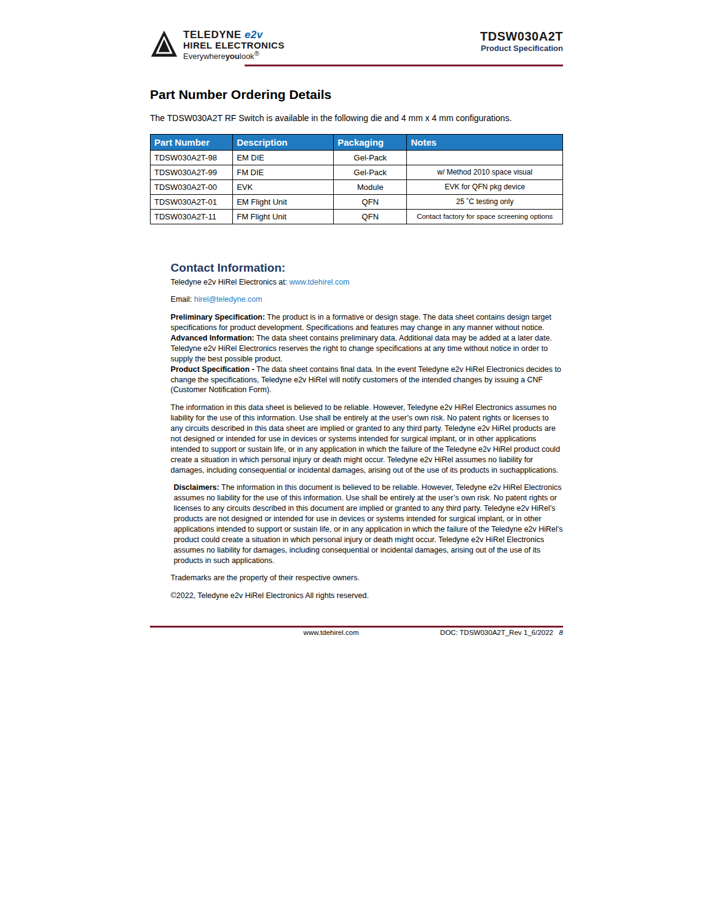TELEDYNE e2v
HIREL ELECTRONICS
Everywhereyoulook®
TDSW030A2T
Product Specification
Part Number Ordering Details
The TDSW030A2T RF Switch is available in the following die and 4 mm x 4 mm configurations.
| Part Number | Description | Packaging | Notes |
| --- | --- | --- | --- |
| TDSW030A2T-98 | EM DIE | Gel-Pack | |
| TDSW030A2T-99 | FM DIE | Gel-Pack | w/ Method 2010 space visual |
| TDSW030A2T-00 | EVK | Module | EVK for QFN pkg device |
| TDSW030A2T-01 | EM Flight Unit | QFN | 25 ˚C testing only |
| TDSW030A2T-11 | FM Flight Unit | QFN | Contact factory for space screening options |
Contact Information:
Teledyne e2v HiRel Electronics at: www.tdehirel.com
Email: hirel@teledyne.com
Preliminary Specification: The product is in a formative or design stage. The data sheet contains design target specifications for product development. Specifications and features may change in any manner without notice.
Advanced Information: The data sheet contains preliminary data. Additional data may be added at a later date. Teledyne e2v HiRel Electronics reserves the right to change specifications at any time without notice in order to supply the best possible product.
Product Specification - The data sheet contains final data. In the event Teledyne e2v HiRel Electronics decides to change the specifications, Teledyne e2v HiRel will notify customers of the intended changes by issuing a CNF (Customer Notification Form).
The information in this data sheet is believed to be reliable. However, Teledyne e2v HiRel Electronics assumes no liability for the use of this information. Use shall be entirely at the user’s own risk. No patent rights or licenses to any circuits described in this data sheet are implied or granted to any third party. Teledyne e2v HiRel products are not designed or intended for use in devices or systems intended for surgical implant, or in other applications intended to support or sustain life, or in any application in which the failure of the Teledyne e2v HiRel product could create a situation in which personal injury or death might occur. Teledyne e2v HiRel assumes no liability for damages, including consequential or incidental damages, arising out of the use of its products in suchapplications.
Disclaimers: The information in this document is believed to be reliable. However, Teledyne e2v HiRel Electronics assumes no liability for the use of this information. Use shall be entirely at the user’s own risk. No patent rights or licenses to any circuits described in this document are implied or granted to any third party. Teledyne e2v HiRel’s products are not designed or intended for use in devices or systems intended for surgical implant, or in other applications intended to support or sustain life, or in any application in which the failure of the Teledyne e2v HiRel's product could create a situation in which personal injury or death might occur. Teledyne e2v HiRel Electronics assumes no liability for damages, including consequential or incidental damages, arising out of the use of its products in such applications.
Trademarks are the property of their respective owners.
©2022, Teledyne e2v HiRel Electronics All rights reserved.
www.tdehirel.com
DOC: TDSW030A2T_Rev 1_6/2022 8